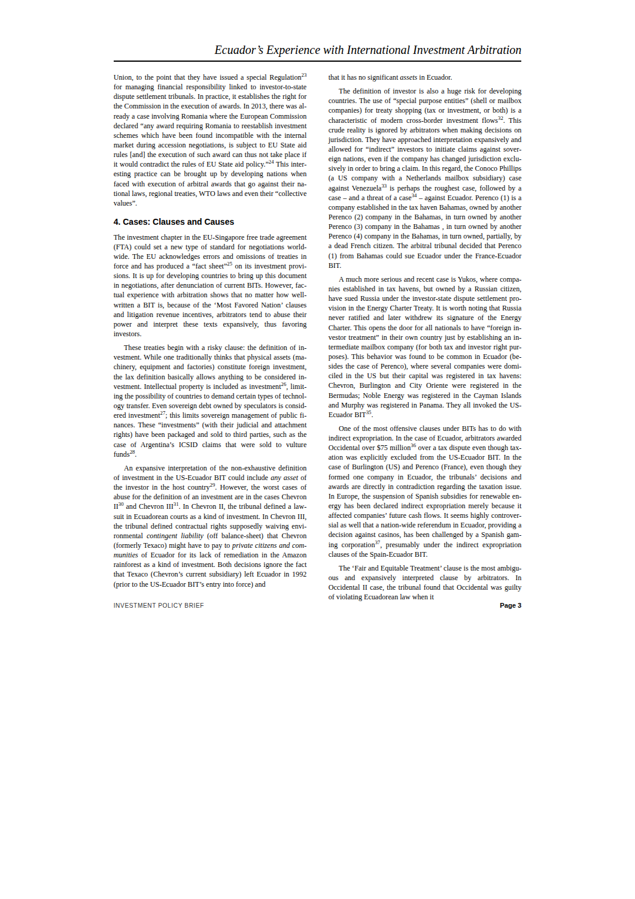Ecuador’s Experience with International Investment Arbitration
Union, to the point that they have issued a special Regulation23 for managing financial responsibility linked to investor-to-state dispute settlement tribunals. In practice, it establishes the right for the Commission in the execution of awards. In 2013, there was already a case involving Romania where the European Commission declared “any award requiring Romania to reestablish investment schemes which have been found incompatible with the internal market during accession negotiations, is subject to EU State aid rules [and] the execution of such award can thus not take place if it would contradict the rules of EU State aid policy.”24 This interesting practice can be brought up by developing nations when faced with execution of arbitral awards that go against their national laws, regional treaties, WTO laws and even their “collective values”.
4. Cases: Clauses and Causes
The investment chapter in the EU-Singapore free trade agreement (FTA) could set a new type of standard for negotiations worldwide. The EU acknowledges errors and omissions of treaties in force and has produced a “fact sheet”25 on its investment provisions. It is up for developing countries to bring up this document in negotiations, after denunciation of current BITs. However, factual experience with arbitration shows that no matter how well-written a BIT is, because of the ‘Most Favored Nation’ clauses and litigation revenue incentives, arbitrators tend to abuse their power and interpret these texts expansively, thus favoring investors.
These treaties begin with a risky clause: the definition of investment. While one traditionally thinks that physical assets (machinery, equipment and factories) constitute foreign investment, the lax definition basically allows anything to be considered investment. Intellectual property is included as investment26, limiting the possibility of countries to demand certain types of technology transfer. Even sovereign debt owned by speculators is considered investment27; this limits sovereign management of public finances. These “investments” (with their judicial and attachment rights) have been packaged and sold to third parties, such as the case of Argentina’s ICSID claims that were sold to vulture funds28.
An expansive interpretation of the non-exhaustive definition of investment in the US-Ecuador BIT could include any asset of the investor in the host country29. However, the worst cases of abuse for the definition of an investment are in the cases Chevron II30 and Chevron III31. In Chevron II, the tribunal defined a lawsuit in Ecuadorean courts as a kind of investment. In Chevron III, the tribunal defined contractual rights supposedly waiving environmental contingent liability (off balance-sheet) that Chevron (formerly Texaco) might have to pay to private citizens and communities of Ecuador for its lack of remediation in the Amazon rainforest as a kind of investment. Both decisions ignore the fact that Texaco (Chevron’s current subsidiary) left Ecuador in 1992 (prior to the US-Ecuador BIT’s entry into force) and
that it has no significant assets in Ecuador.
The definition of investor is also a huge risk for developing countries. The use of “special purpose entities” (shell or mailbox companies) for treaty shopping (tax or investment, or both) is a characteristic of modern cross-border investment flows32. This crude reality is ignored by arbitrators when making decisions on jurisdiction. They have approached interpretation expansively and allowed for “indirect” investors to initiate claims against sovereign nations, even if the company has changed jurisdiction exclusively in order to bring a claim. In this regard, the Conoco Phillips (a US company with a Netherlands mailbox subsidiary) case against Venezuela33 is perhaps the roughest case, followed by a case – and a threat of a case34 – against Ecuador. Perenco (1) is a company established in the tax haven Bahamas, owned by another Perenco (2) company in the Bahamas, in turn owned by another Perenco (3) company in the Bahamas , in turn owned by another Perenco (4) company in the Bahamas, in turn owned, partially, by a dead French citizen. The arbitral tribunal decided that Perenco (1) from Bahamas could sue Ecuador under the France-Ecuador BIT.
A much more serious and recent case is Yukos, where companies established in tax havens, but owned by a Russian citizen, have sued Russia under the investor-state dispute settlement provision in the Energy Charter Treaty. It is worth noting that Russia never ratified and later withdrew its signature of the Energy Charter. This opens the door for all nationals to have “foreign investor treatment” in their own country just by establishing an intermediate mailbox company (for both tax and investor right purposes). This behavior was found to be common in Ecuador (besides the case of Perenco), where several companies were domiciled in the US but their capital was registered in tax havens: Chevron, Burlington and City Oriente were registered in the Bermudas; Noble Energy was registered in the Cayman Islands and Murphy was registered in Panama. They all invoked the US-Ecuador BIT35.
One of the most offensive clauses under BITs has to do with indirect expropriation. In the case of Ecuador, arbitrators awarded Occidental over $75 million36 over a tax dispute even though taxation was explicitly excluded from the US-Ecuador BIT. In the case of Burlington (US) and Perenco (France), even though they formed one company in Ecuador, the tribunals’ decisions and awards are directly in contradiction regarding the taxation issue. In Europe, the suspension of Spanish subsidies for renewable energy has been declared indirect expropriation merely because it affected companies’ future cash flows. It seems highly controversial as well that a nation-wide referendum in Ecuador, providing a decision against casinos, has been challenged by a Spanish gaming corporation37, presumably under the indirect expropriation clauses of the Spain-Ecuador BIT.
The ‘Fair and Equitable Treatment’ clause is the most ambiguous and expansively interpreted clause by arbitrators. In Occidental II case, the tribunal found that Occidental was guilty of violating Ecuadorean law when it
INVESTMENT POLICY BRIEF Page 3